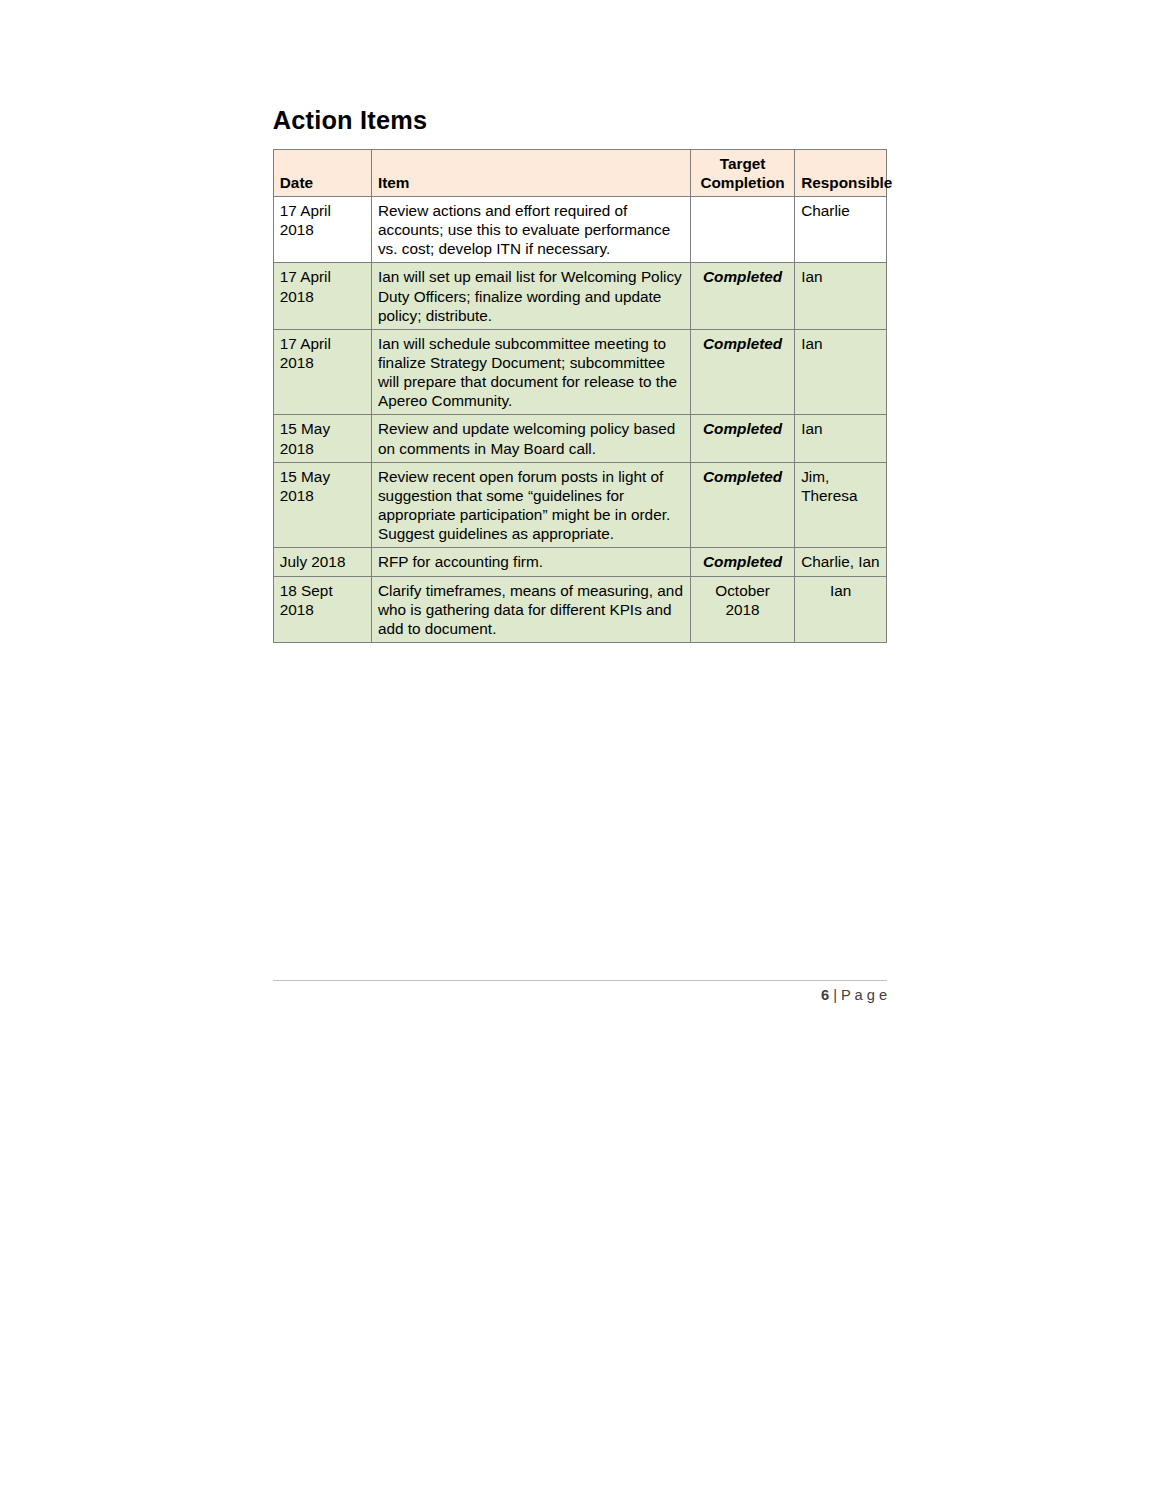Action Items
| Date | Item | Target Completion | Responsible |
| --- | --- | --- | --- |
| 17 April 2018 | Review actions and effort required of accounts; use this to evaluate performance vs. cost; develop ITN if necessary. | | Charlie |
| 17 April 2018 | Ian will set up email list for Welcoming Policy Duty Officers; finalize wording and update policy; distribute. | Completed | Ian |
| 17 April 2018 | Ian will schedule subcommittee meeting to finalize Strategy Document; subcommittee will prepare that document for release to the Apereo Community. | Completed | Ian |
| 15 May 2018 | Review and update welcoming policy based on comments in May Board call. | Completed | Ian |
| 15 May 2018 | Review recent open forum posts in light of suggestion that some “guidelines for appropriate participation” might be in order. Suggest guidelines as appropriate. | Completed | Jim, Theresa |
| July 2018 | RFP for accounting firm. | Completed | Charlie, Ian |
| 18 Sept 2018 | Clarify timeframes, means of measuring, and who is gathering data for different KPIs and add to document. | October 2018 | Ian |
6 | P a g e